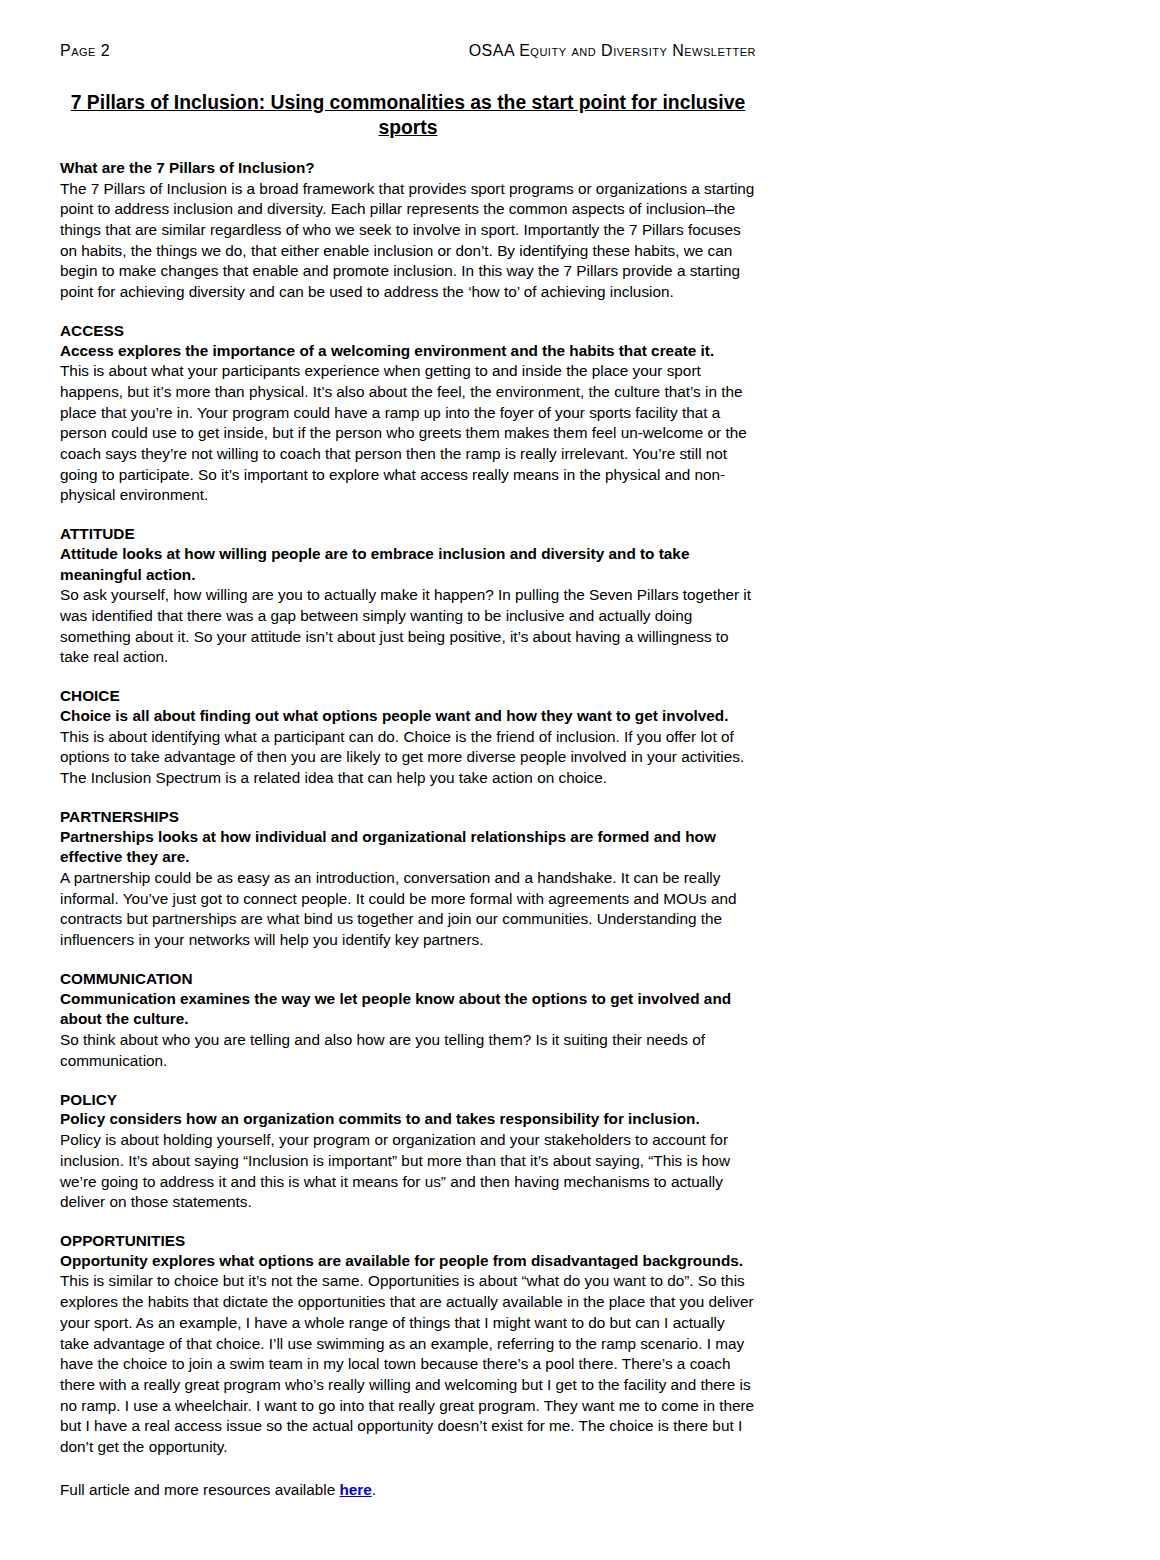Page 2 OSAA Equity and Diversity Newsletter
7 Pillars of Inclusion: Using commonalities as the start point for inclusive sports
What are the 7 Pillars of Inclusion?
The 7 Pillars of Inclusion is a broad framework that provides sport programs or organizations a starting point to address inclusion and diversity. Each pillar represents the common aspects of inclusion–the things that are similar regardless of who we seek to involve in sport. Importantly the 7 Pillars focuses on habits, the things we do, that either enable inclusion or don’t. By identifying these habits, we can begin to make changes that enable and promote inclusion. In this way the 7 Pillars provide a starting point for achieving diversity and can be used to address the ‘how to’ of achieving inclusion.
ACCESS
Access explores the importance of a welcoming environment and the habits that create it.
This is about what your participants experience when getting to and inside the place your sport happens, but it’s more than physical. It’s also about the feel, the environment, the culture that’s in the place that you’re in. Your program could have a ramp up into the foyer of your sports facility that a person could use to get inside, but if the person who greets them makes them feel un-welcome or the coach says they’re not willing to coach that person then the ramp is really irrelevant. You’re still not going to participate. So it’s important to explore what access really means in the physical and non-physical environment.
ATTITUDE
Attitude looks at how willing people are to embrace inclusion and diversity and to take meaningful action.
So ask yourself, how willing are you to actually make it happen? In pulling the Seven Pillars together it was identified that there was a gap between simply wanting to be inclusive and actually doing something about it. So your attitude isn’t about just being positive, it’s about having a willingness to take real action.
CHOICE
Choice is all about finding out what options people want and how they want to get involved.
This is about identifying what a participant can do. Choice is the friend of inclusion. If you offer lot of options to take advantage of then you are likely to get more diverse people involved in your activities. The Inclusion Spectrum is a related idea that can help you take action on choice.
PARTNERSHIPS
Partnerships looks at how individual and organizational relationships are formed and how effective they are.
A partnership could be as easy as an introduction, conversation and a handshake. It can be really informal. You’ve just got to connect people. It could be more formal with agreements and MOUs and contracts but partnerships are what bind us together and join our communities. Understanding the influencers in your networks will help you identify key partners.
COMMUNICATION
Communication examines the way we let people know about the options to get involved and about the culture.
So think about who you are telling and also how are you telling them? Is it suiting their needs of communication.
POLICY
Policy considers how an organization commits to and takes responsibility for inclusion.
Policy is about holding yourself, your program or organization and your stakeholders to account for inclusion. It’s about saying “Inclusion is important” but more than that it’s about saying, “This is how we’re going to address it and this is what it means for us” and then having mechanisms to actually deliver on those statements.
OPPORTUNITIES
Opportunity explores what options are available for people from disadvantaged backgrounds.
This is similar to choice but it’s not the same. Opportunities is about “what do you want to do”. So this explores the habits that dictate the opportunities that are actually available in the place that you deliver your sport. As an example, I have a whole range of things that I might want to do but can I actually take advantage of that choice. I’ll use swimming as an example, referring to the ramp scenario. I may have the choice to join a swim team in my local town because there’s a pool there. There’s a coach there with a really great program who’s really willing and welcoming but I get to the facility and there is no ramp. I use a wheelchair. I want to go into that really great program. They want me to come in there but I have a real access issue so the actual opportunity doesn’t exist for me. The choice is there but I don’t get the opportunity.
Full article and more resources available here.